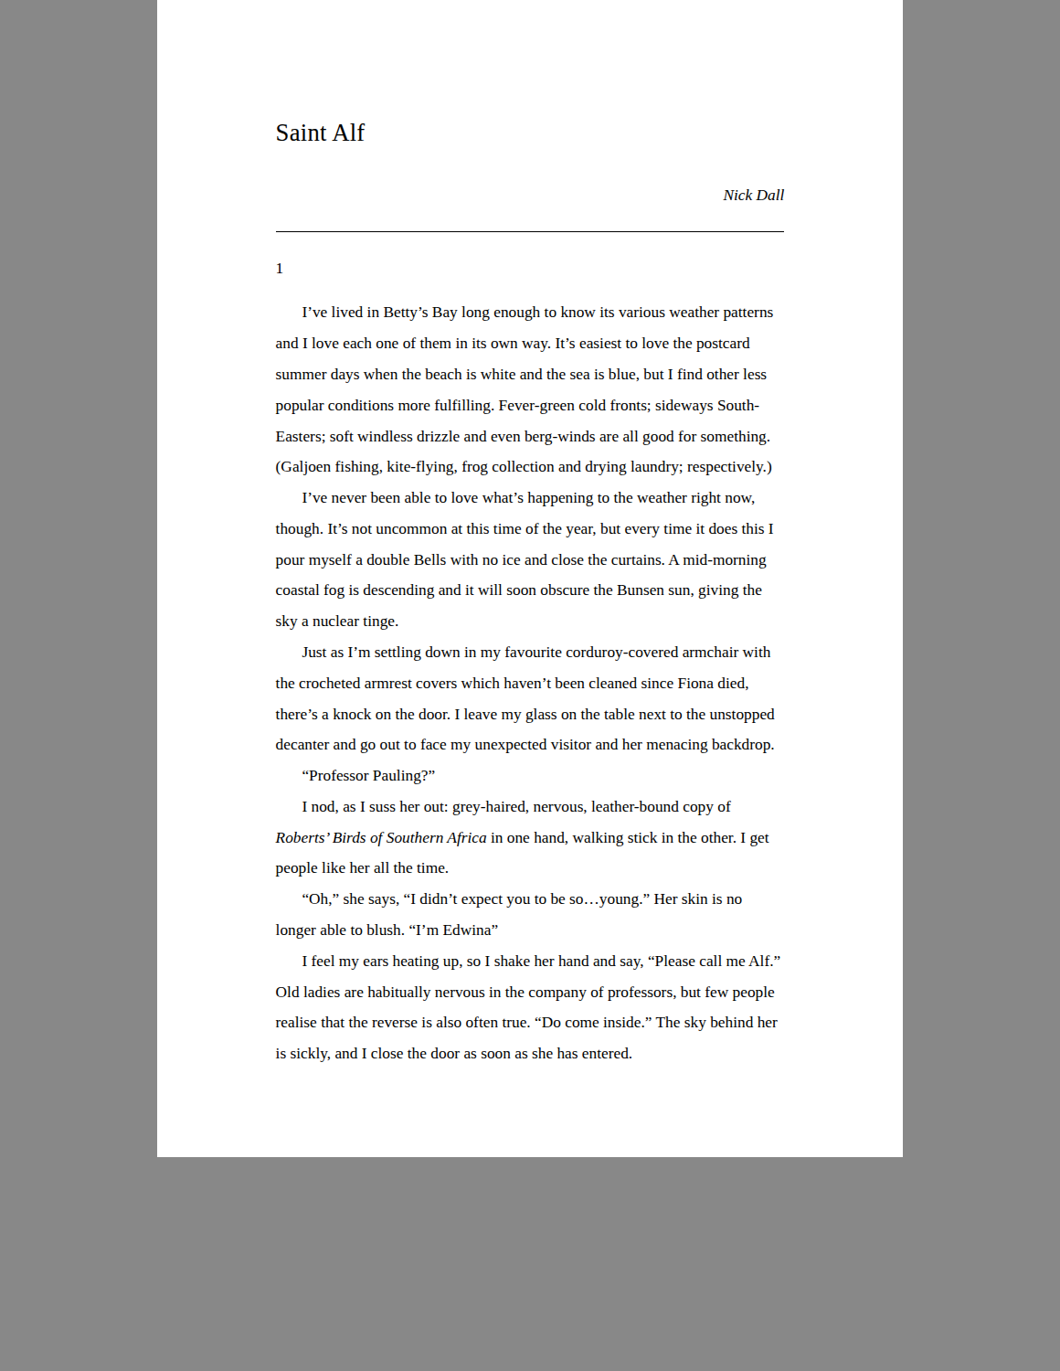Saint Alf
Nick Dall
1
I’ve lived in Betty’s Bay long enough to know its various weather patterns and I love each one of them in its own way. It’s easiest to love the postcard summer days when the beach is white and the sea is blue, but I find other less popular conditions more fulfilling. Fever-green cold fronts; sideways South-Easters; soft windless drizzle and even berg-winds are all good for something. (Galjoen fishing, kite-flying, frog collection and drying laundry; respectively.)
I’ve never been able to love what’s happening to the weather right now, though. It’s not uncommon at this time of the year, but every time it does this I pour myself a double Bells with no ice and close the curtains. A mid-morning coastal fog is descending and it will soon obscure the Bunsen sun, giving the sky a nuclear tinge.
Just as I’m settling down in my favourite corduroy-covered armchair with the crocheted armrest covers which haven’t been cleaned since Fiona died, there’s a knock on the door. I leave my glass on the table next to the unstopped decanter and go out to face my unexpected visitor and her menacing backdrop.
“Professor Pauling?”
I nod, as I suss her out: grey-haired, nervous, leather-bound copy of Roberts’ Birds of Southern Africa in one hand, walking stick in the other. I get people like her all the time.
“Oh,” she says, “I didn’t expect you to be so…young.” Her skin is no longer able to blush. “I’m Edwina”
I feel my ears heating up, so I shake her hand and say, “Please call me Alf.” Old ladies are habitually nervous in the company of professors, but few people realise that the reverse is also often true. “Do come inside.” The sky behind her is sickly, and I close the door as soon as she has entered.